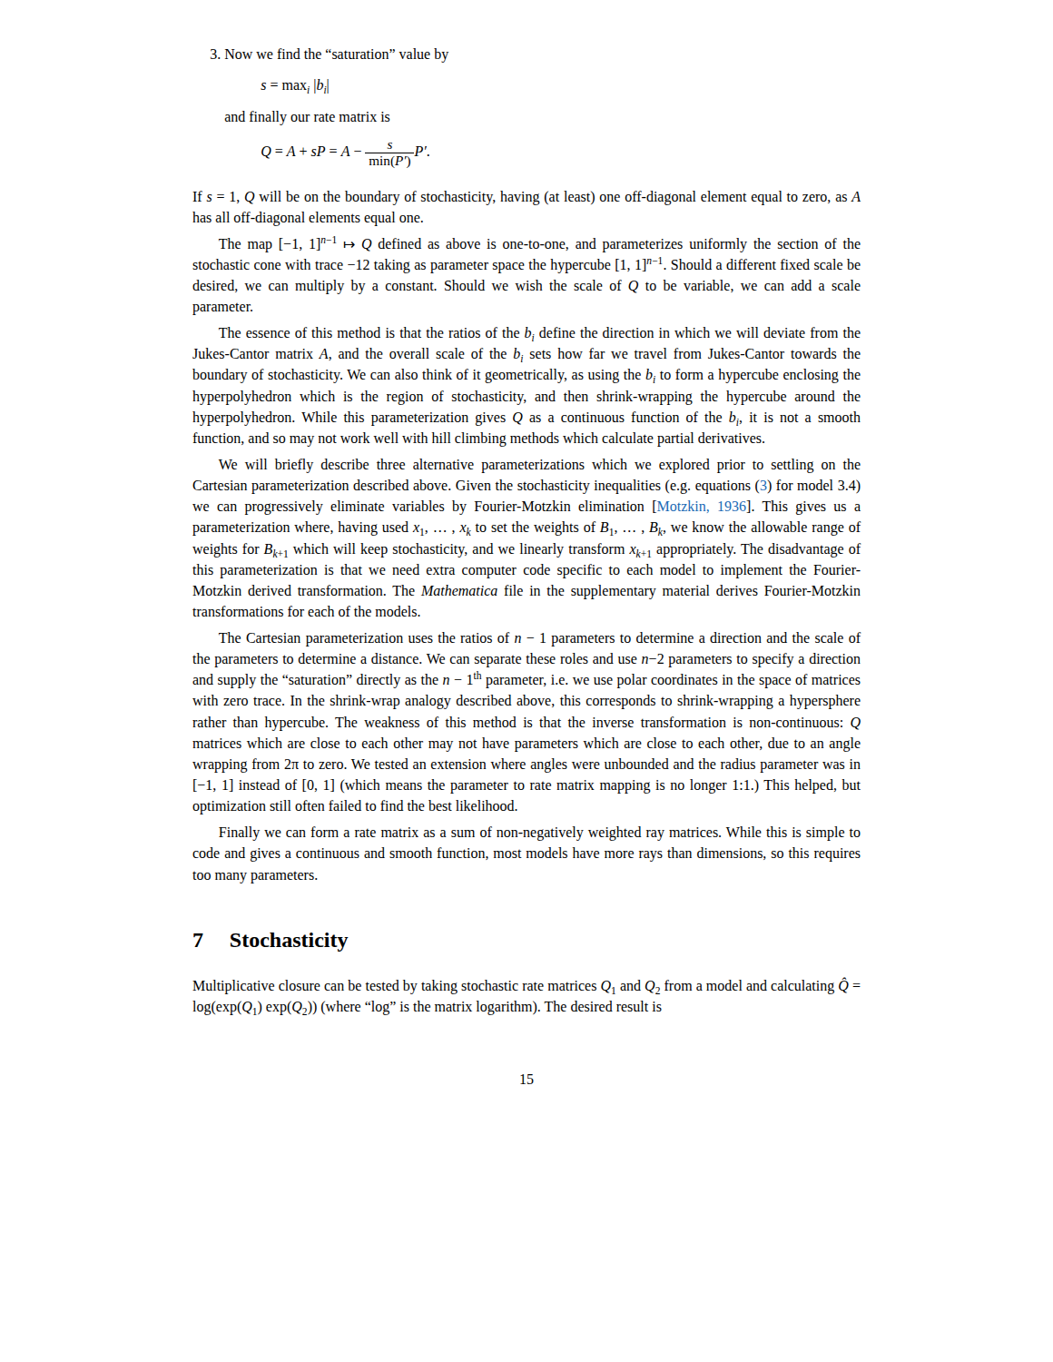Now we find the “saturation” value by
s = maxi |bi|
and finally our rate matrix is
Q = A + sP = A − smin(P′) P′.
If s = 1, Q will be on the boundary of stochasticity, having (at least) one off-diagonal element equal to zero, as A has all off-diagonal elements equal one.
The map [−1, 1]n−1 ↦ Q defined as above is one-to-one, and parameterizes uniformly the section of the stochastic cone with trace −12 taking as parameter space the hypercube [1, 1]n−1. Should a different fixed scale be desired, we can multiply by a constant. Should we wish the scale of Q to be variable, we can add a scale parameter.
The essence of this method is that the ratios of the bi define the direction in which we will deviate from the Jukes-Cantor matrix A, and the overall scale of the bi sets how far we travel from Jukes-Cantor towards the boundary of stochasticity. We can also think of it geometrically, as using the bi to form a hypercube enclosing the hyperpolyhedron which is the region of stochasticity, and then shrink-wrapping the hypercube around the hyperpolyhedron. While this parameterization gives Q as a continuous function of the bi, it is not a smooth function, and so may not work well with hill climbing methods which calculate partial derivatives.
We will briefly describe three alternative parameterizations which we explored prior to settling on the Cartesian parameterization described above. Given the stochasticity inequalities (e.g. equations (3) for model 3.4) we can progressively eliminate variables by Fourier-Motzkin elimination [Motzkin, 1936]. This gives us a parameterization where, having used x1, … , xk to set the weights of B1, … , Bk, we know the allowable range of weights for Bk+1 which will keep stochasticity, and we linearly transform xk+1 appropriately. The disadvantage of this parameterization is that we need extra computer code specific to each model to implement the Fourier-Motzkin derived transformation. The Mathematica file in the supplementary material derives Fourier-Motzkin transformations for each of the models.
The Cartesian parameterization uses the ratios of n − 1 parameters to determine a direction and the scale of the parameters to determine a distance. We can separate these roles and use n−2 parameters to specify a direction and supply the “saturation” directly as the n − 1th parameter, i.e. we use polar coordinates in the space of matrices with zero trace. In the shrink-wrap analogy described above, this corresponds to shrink-wrapping a hypersphere rather than hypercube. The weakness of this method is that the inverse transformation is non-continuous: Q matrices which are close to each other may not have parameters which are close to each other, due to an angle wrapping from 2π to zero. We tested an extension where angles were unbounded and the radius parameter was in [−1, 1] instead of [0, 1] (which means the parameter to rate matrix mapping is no longer 1:1.) This helped, but optimization still often failed to find the best likelihood.
Finally we can form a rate matrix as a sum of non-negatively weighted ray matrices. While this is simple to code and gives a continuous and smooth function, most models have more rays than dimensions, so this requires too many parameters.
7 Stochasticity
Multiplicative closure can be tested by taking stochastic rate matrices Q1 and Q2 from a model and calculating Q̂ = log(exp(Q1) exp(Q2)) (where “log” is the matrix logarithm). The desired result is
15